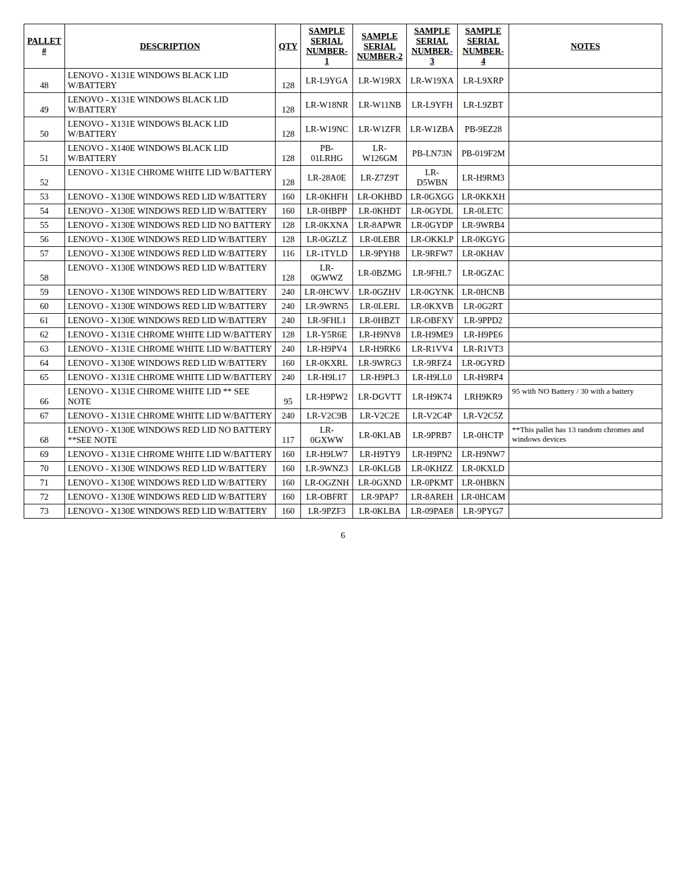| PALLET # | DESCRIPTION | QTY | SAMPLE SERIAL NUMBER-1 | SAMPLE SERIAL NUMBER-2 | SAMPLE SERIAL NUMBER-3 | SAMPLE SERIAL NUMBER-4 | NOTES |
| --- | --- | --- | --- | --- | --- | --- | --- |
| 48 | LENOVO - X131E WINDOWS BLACK LID W/BATTERY | 128 | LR-L9YGA | LR-W19RX | LR-W19XA | LR-L9XRP | |
| 49 | LENOVO - X131E WINDOWS BLACK LID W/BATTERY | 128 | LR-W18NR | LR-W11NB | LR-L9YFH | LR-L9ZBT | |
| 50 | LENOVO - X131E WINDOWS BLACK LID W/BATTERY | 128 | LR-W19NC | LR-W1ZFR | LR-W1ZBA | PB-9EZ28 | |
| 51 | LENOVO - X140E WINDOWS BLACK LID W/BATTERY | 128 | PB-01LRHG | LR-W126GM | PB-LN73N | PB-019F2M | |
| 52 | LENOVO - X131E CHROME WHITE LID W/BATTERY | 128 | LR-28A0E | LR-Z7Z9T | LR-D5WBN | LR-H9RM3 | |
| 53 | LENOVO - X130E WINDOWS RED LID W/BATTERY | 160 | LR-0KHFH | LR-OKHBD | LR-0GXGG | LR-0KKXH | |
| 54 | LENOVO - X130E WINDOWS RED LID W/BATTERY | 160 | LR-0HBPP | LR-0KHDT | LR-0GYDL | LR-0LETC | |
| 55 | LENOVO - X130E WINDOWS RED LID NO BATTERY | 128 | LR-0KXNA | LR-8APWR | LR-0GYDP | LR-9WRB4 | |
| 56 | LENOVO - X130E WINDOWS RED LID W/BATTERY | 128 | LR-0GZLZ | LR-0LEBR | LR-OKKLP | LR-0KGYG | |
| 57 | LENOVO - X130E WINDOWS RED LID W/BATTERY | 116 | LR-1TYLD | LR-9PYH8 | LR-9RFW7 | LR-0KHAV | |
| 58 | LENOVO - X130E WINDOWS RED LID W/BATTERY | 128 | LR-0GWWZ | LR-0BZMG | LR-9FHL7 | LR-0GZAC | |
| 59 | LENOVO - X130E WINDOWS RED LID W/BATTERY | 240 | LR-0HCWV | LR-0GZHV | LR-0GYNK | LR-0HCNB | |
| 60 | LENOVO - X130E WINDOWS RED LID W/BATTERY | 240 | LR-9WRN5 | LR-0LERL | LR-0KXVB | LR-0G2RT | |
| 61 | LENOVO - X130E WINDOWS RED LID W/BATTERY | 240 | LR-9FHL1 | LR-0HBZT | LR-OBFXY | LR-9PPD2 | |
| 62 | LENOVO - X131E CHROME WHITE LID W/BATTERY | 128 | LR-Y5R6E | LR-H9NV8 | LR-H9ME9 | LR-H9PE6 | |
| 63 | LENOVO - X131E CHROME WHITE LID W/BATTERY | 240 | LR-H9PV4 | LR-H9RK6 | LR-R1VV4 | LR-R1VT3 | |
| 64 | LENOVO - X130E WINDOWS RED LID W/BATTERY | 160 | LR-0KXRL | LR-9WRG3 | LR-9RFZ4 | LR-0GYRD | |
| 65 | LENOVO - X131E CHROME WHITE LID W/BATTERY | 240 | LR-H9L17 | LR-H9PL3 | LR-H9LL0 | LR-H9RP4 | |
| 66 | LENOVO - X131E CHROME WHITE LID ** see note | 95 | LR-H9PW2 | LR-DGVTT | LR-H9K74 | LRH9KR9 | 95 with NO Battery / 30 with a battery |
| 67 | LENOVO - X131E CHROME WHITE LID W/BATTERY | 240 | LR-V2C9B | LR-V2C2E | LR-V2C4P | LR-V2C5Z | |
| 68 | LENOVO - X130E WINDOWS RED LID NO BATTERY **see note | 117 | LR-0GXWW | LR-0KLAB | LR-9PRB7 | LR-0HCTP | **This pallet has 13 random chromes and windows devices |
| 69 | LENOVO - X131E CHROME WHITE LID W/BATTERY | 160 | LR-H9LW7 | LR-H9TY9 | LR-H9PN2 | LR-H9NW7 | |
| 70 | LENOVO - X130E WINDOWS RED LID W/BATTERY | 160 | LR-9WNZ3 | LR-0KLGB | LR-0KHZZ | LR-0KXLD | |
| 71 | LENOVO - X130E WINDOWS RED LID W/BATTERY | 160 | LR-OGZNH | LR-0GXND | LR-0PKMT | LR-0HBKN | |
| 72 | LENOVO - X130E WINDOWS RED LID W/BATTERY | 160 | LR-OBFRT | LR-9PAP7 | LR-8AREH | LR-0HCAM | |
| 73 | LENOVO - X130E WINDOWS RED LID W/BATTERY | 160 | LR-9PZF3 | LR-0KLBA | LR-09PAE8 | LR-9PYG7 | |
6